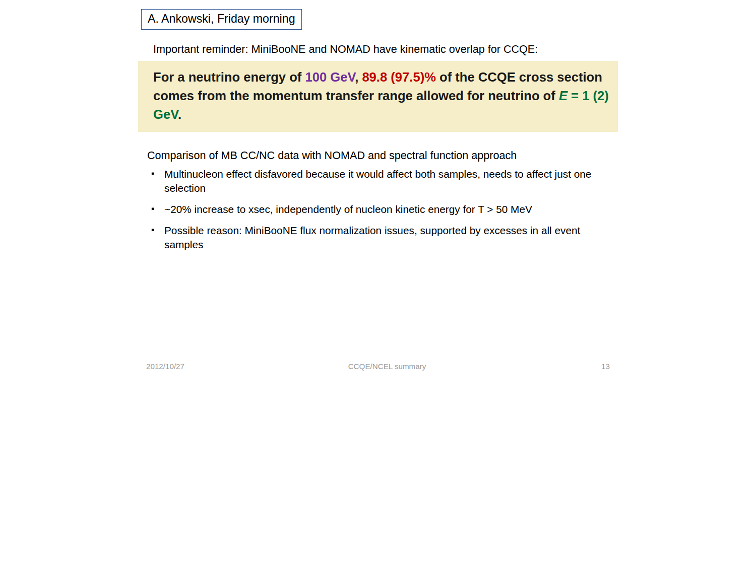A. Ankowski, Friday morning
Important reminder: MiniBooNE and NOMAD have kinematic overlap for CCQE:
For a neutrino energy of 100 GeV, 89.8 (97.5)% of the CCQE cross section comes from the momentum transfer range allowed for neutrino of E = 1 (2) GeV.
Comparison of MB CC/NC data with NOMAD and spectral function approach
Multinucleon effect disfavored because it would affect both samples, needs to affect just one selection
~20% increase to xsec, independently of nucleon kinetic energy for T > 50 MeV
Possible reason: MiniBooNE flux normalization issues, supported by excesses in all event samples
2012/10/27
CCQE/NCEL summary
13